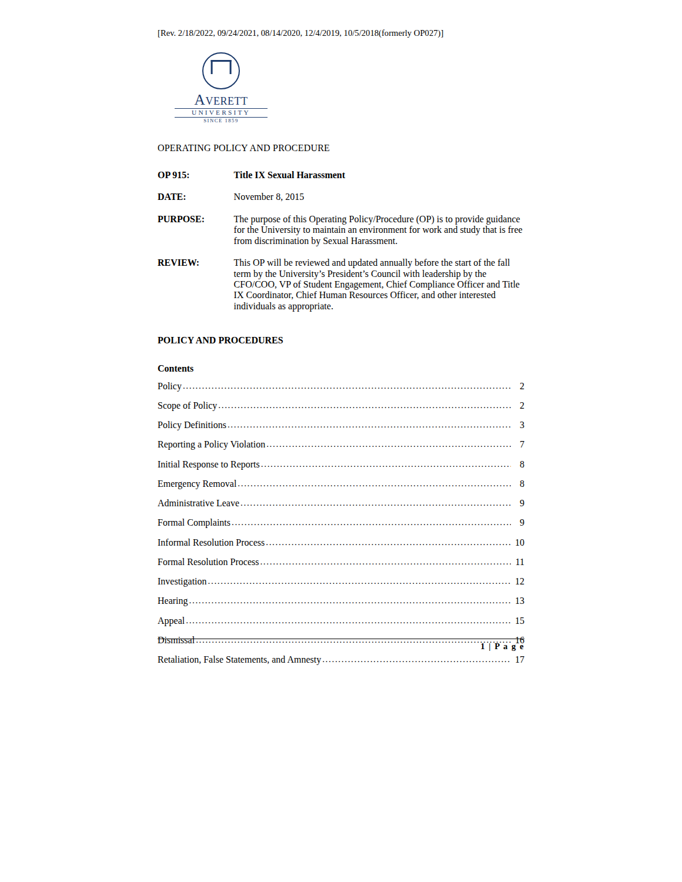[Rev. 2/18/2022, 09/24/2021, 08/14/2020, 12/4/2019, 10/5/2018(formerly OP027)]
Averett
UNIVERSITY
SINCE 1859
OPERATING POLICY AND PROCEDURE
| OP 915: | Title IX Sexual Harassment |
| DATE: | November 8, 2015 |
| PURPOSE: | The purpose of this Operating Policy/Procedure (OP) is to provide guidance for the University to maintain an environment for work and study that is free from discrimination by Sexual Harassment. |
| REVIEW: | This OP will be reviewed and updated annually before the start of the fall term by the University’s President’s Council with leadership by the CFO/COO, VP of Student Engagement, Chief Compliance Officer and Title IX Coordinator, Chief Human Resources Officer, and other interested individuals as appropriate. |
POLICY AND PROCEDURES
Contents
Policy........................................................................................................................................................... 2
Scope of Policy............................................................................................................................................. 2
Policy Definitions......................................................................................................................................... 3
Reporting a Policy Violation..................................................................................................................... 7
Initial Response to Reports......................................................................................................................... 8
Emergency Removal..................................................................................................................................... 8
Administrative Leave..................................................................................................................................... 9
Formal Complaints......................................................................................................................................... 9
Informal Resolution Process..................................................................................................................... 10
Formal Resolution Process......................................................................................................................... 11
Investigation................................................................................................................................................. 12
Hearing........................................................................................................................................................... 13
Appeal............................................................................................................................................................. 15
Dismissal......................................................................................................................................................... 16
Retaliation, False Statements, and Amnesty............................................................................................. 17
1 | P a g e